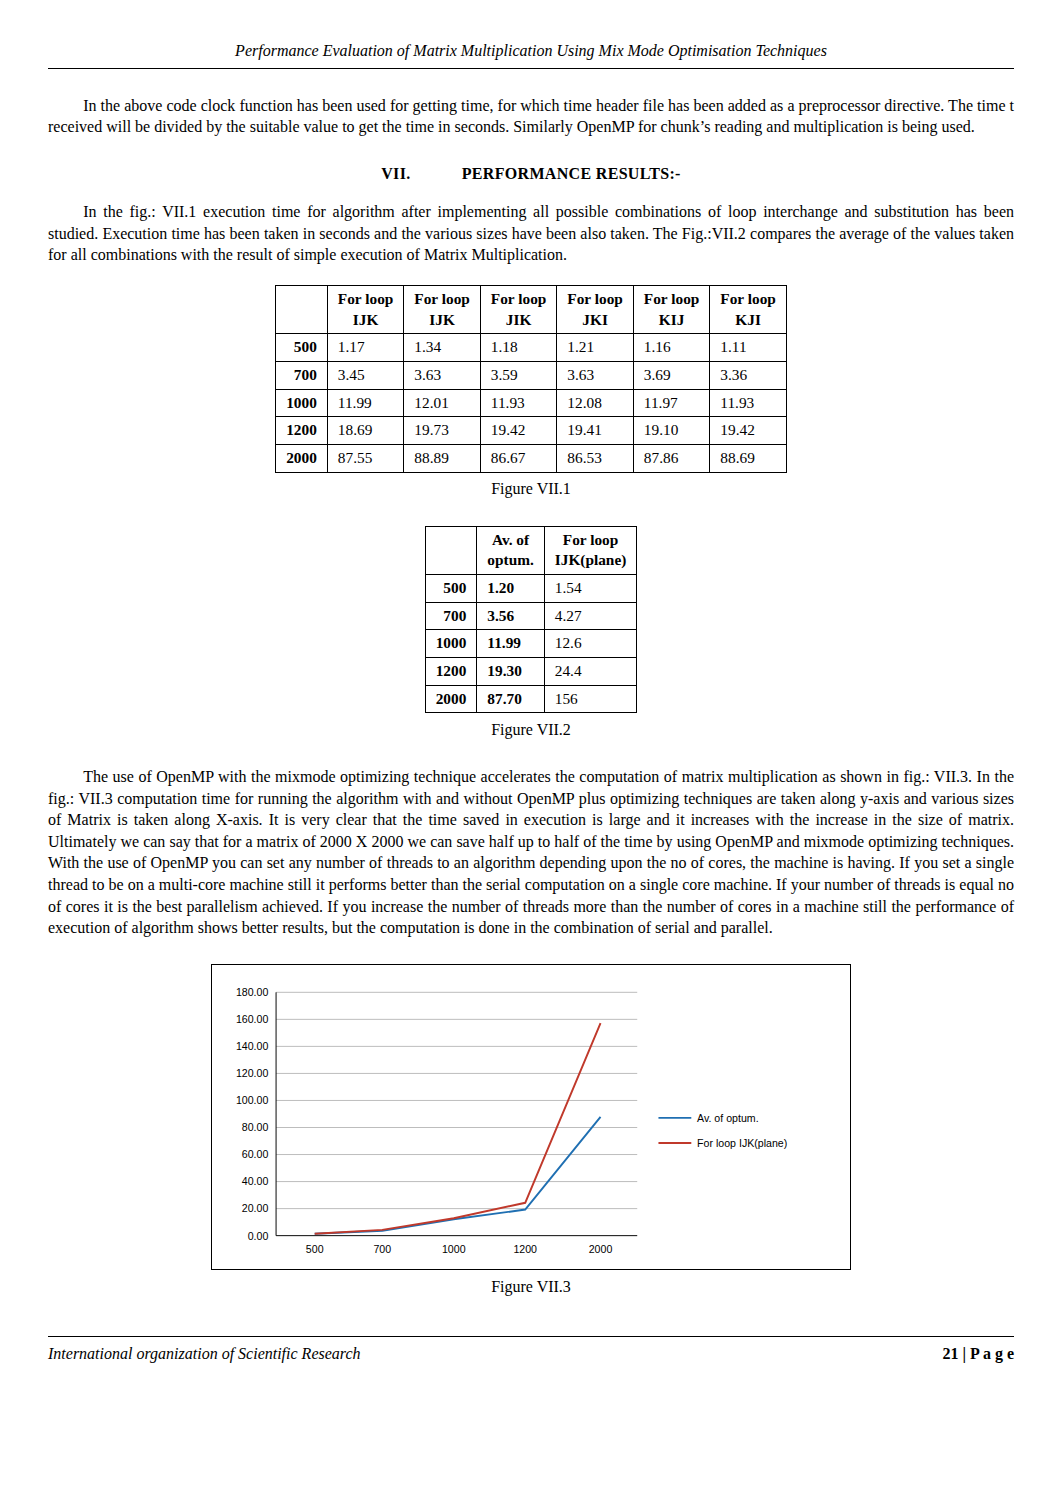Performance Evaluation of Matrix Multiplication Using Mix Mode Optimisation Techniques
In the above code clock function has been used for getting time, for which time header file has been added as a preprocessor directive. The time t received will be divided by the suitable value to get the time in seconds. Similarly OpenMP for chunk’s reading and multiplication is being used.
VII. PERFORMANCE RESULTS:-
In the fig.: VII.1 execution time for algorithm after implementing all possible combinations of loop interchange and substitution has been studied. Execution time has been taken in seconds and the various sizes have been also taken. The Fig.:VII.2 compares the average of the values taken for all combinations with the result of simple execution of Matrix Multiplication.
| | For loop IJK | For loop IJK | For loop JIK | For loop JKI | For loop KIJ | For loop KJI |
| --- | --- | --- | --- | --- | --- | --- |
| 500 | 1.17 | 1.34 | 1.18 | 1.21 | 1.16 | 1.11 |
| 700 | 3.45 | 3.63 | 3.59 | 3.63 | 3.69 | 3.36 |
| 1000 | 11.99 | 12.01 | 11.93 | 12.08 | 11.97 | 11.93 |
| 1200 | 18.69 | 19.73 | 19.42 | 19.41 | 19.10 | 19.42 |
| 2000 | 87.55 | 88.89 | 86.67 | 86.53 | 87.86 | 88.69 |
Figure VII.1
| | Av. of optum. | For loop IJK(plane) |
| --- | --- | --- |
| 500 | 1.20 | 1.54 |
| 700 | 3.56 | 4.27 |
| 1000 | 11.99 | 12.6 |
| 1200 | 19.30 | 24.4 |
| 2000 | 87.70 | 156 |
Figure VII.2
The use of OpenMP with the mixmode optimizing technique accelerates the computation of matrix multiplication as shown in fig.: VII.3. In the fig.: VII.3 computation time for running the algorithm with and without OpenMP plus optimizing techniques are taken along y-axis and various sizes of Matrix is taken along X-axis. It is very clear that the time saved in execution is large and it increases with the increase in the size of matrix. Ultimately we can say that for a matrix of 2000 X 2000 we can save half up to half of the time by using OpenMP and mixmode optimizing techniques. With the use of OpenMP you can set any number of threads to an algorithm depending upon the no of cores, the machine is having. If you set a single thread to be on a multi-core machine still it performs better than the serial computation on a single core machine. If your number of threads is equal no of cores it is the best parallelism achieved. If you increase the number of threads more than the number of cores in a machine still the performance of execution of algorithm shows better results, but the computation is done in the combination of serial and parallel.
180.00 160.00 140.00 120.00 100.00 80.00 60.00 40.00 20.00 0.00 500 700 1000 1200 2000 Av. of optum. For loop IJK(plane)
Figure VII.3
International organization of Scientific Research
21 | P a g e